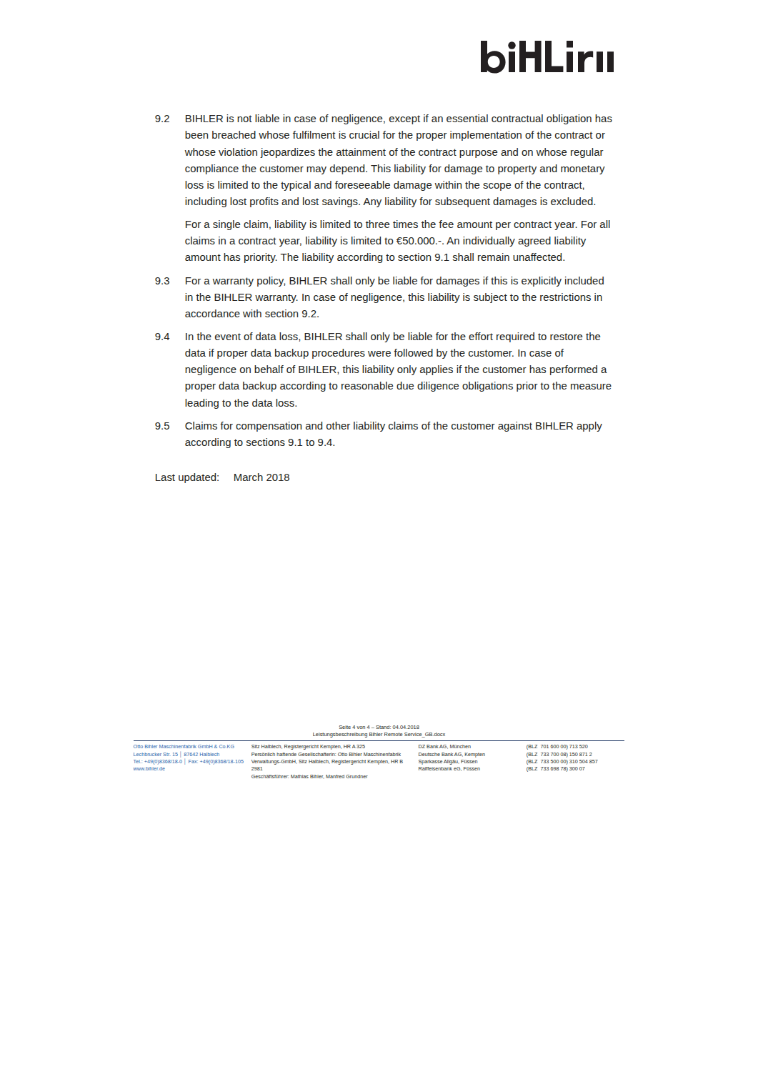9.2
BIHLER is not liable in case of negligence, except if an essential contractual obligation has been breached whose fulfilment is crucial for the proper implementation of the contract or whose violation jeopardizes the attainment of the contract purpose and on whose regular compliance the customer may depend. This liability for damage to property and monetary loss is limited to the typical and foreseeable damage within the scope of the contract, including lost profits and lost savings. Any liability for subsequent damages is excluded.
For a single claim, liability is limited to three times the fee amount per contract year. For all claims in a contract year, liability is limited to €50.000.-. An individually agreed liability amount has priority. The liability according to section 9.1 shall remain unaffected.
9.3
For a warranty policy, BIHLER shall only be liable for damages if this is explicitly included in the BIHLER warranty. In case of negligence, this liability is subject to the restrictions in accordance with section 9.2.
9.4
In the event of data loss, BIHLER shall only be liable for the effort required to restore the data if proper data backup procedures were followed by the customer. In case of negligence on behalf of BIHLER, this liability only applies if the customer has performed a proper data backup according to reasonable due diligence obligations prior to the measure leading to the data loss.
9.5
Claims for compensation and other liability claims of the customer against BIHLER apply according to sections 9.1 to 9.4.
Last updated: March 2018
Seite 4 von 4 – Stand: 04.04.2018
Leistungsbeschreibung Bihler Remote Service_GB.docx
Otto Bihler Maschinenfabrik GmbH & Co.KG
Lechbrucker Str. 15 │ 87642 Halblech
Tel.: +49(0)8368/18-0 │ Fax: +49(0)8368/18-105
www.bihler.de
Sitz Halblech, Registergericht Kempten, HR A 325
Persönlich haftende Gesellschafterin: Otto Bihler Maschinenfabrik
Verwaltungs-GmbH, Sitz Halblech, Registergericht Kempten, HR B 2981
Geschäftsführer: Mathias Bihler, Manfred Grundner
DZ Bank AG, München
Deutsche Bank AG, Kempten
Sparkasse Allgäu, Füssen
Raiffeisenbank eG, Füssen
(BLZ 701 600 00) 713 520
(BLZ 733 700 08) 150 871 2
(BLZ 733 500 00) 310 504 857
(BLZ 733 698 78) 300 07